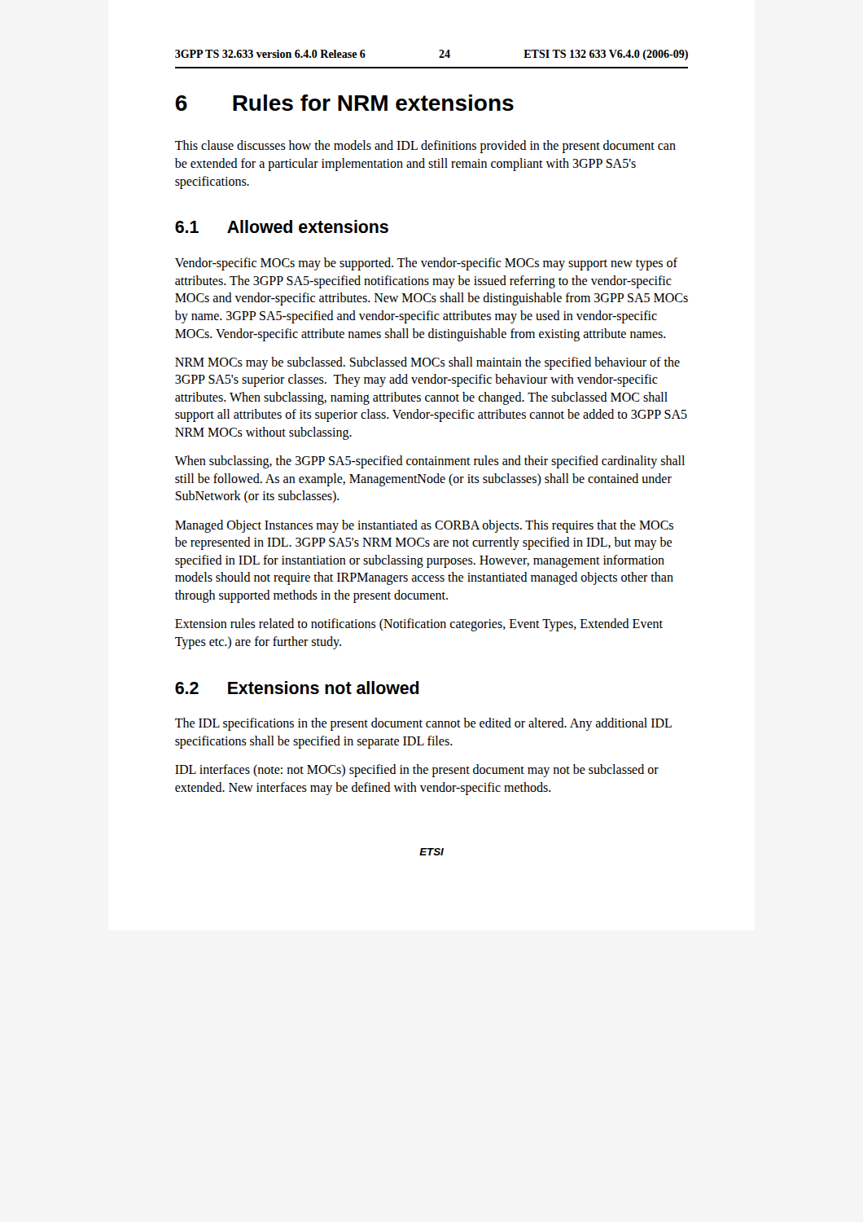3GPP TS 32.633 version 6.4.0 Release 6 24 ETSI TS 132 633 V6.4.0 (2006-09)
6 Rules for NRM extensions
This clause discusses how the models and IDL definitions provided in the present document can be extended for a particular implementation and still remain compliant with 3GPP SA5's specifications.
6.1 Allowed extensions
Vendor-specific MOCs may be supported. The vendor-specific MOCs may support new types of attributes. The 3GPP SA5-specified notifications may be issued referring to the vendor-specific MOCs and vendor-specific attributes. New MOCs shall be distinguishable from 3GPP SA5 MOCs by name. 3GPP SA5-specified and vendor-specific attributes may be used in vendor-specific MOCs. Vendor-specific attribute names shall be distinguishable from existing attribute names.
NRM MOCs may be subclassed. Subclassed MOCs shall maintain the specified behaviour of the 3GPP SA5's superior classes. They may add vendor-specific behaviour with vendor-specific attributes. When subclassing, naming attributes cannot be changed. The subclassed MOC shall support all attributes of its superior class. Vendor-specific attributes cannot be added to 3GPP SA5 NRM MOCs without subclassing.
When subclassing, the 3GPP SA5-specified containment rules and their specified cardinality shall still be followed. As an example, ManagementNode (or its subclasses) shall be contained under SubNetwork (or its subclasses).
Managed Object Instances may be instantiated as CORBA objects. This requires that the MOCs be represented in IDL. 3GPP SA5's NRM MOCs are not currently specified in IDL, but may be specified in IDL for instantiation or subclassing purposes. However, management information models should not require that IRPManagers access the instantiated managed objects other than through supported methods in the present document.
Extension rules related to notifications (Notification categories, Event Types, Extended Event Types etc.) are for further study.
6.2 Extensions not allowed
The IDL specifications in the present document cannot be edited or altered. Any additional IDL specifications shall be specified in separate IDL files.
IDL interfaces (note: not MOCs) specified in the present document may not be subclassed or extended. New interfaces may be defined with vendor-specific methods.
ETSI